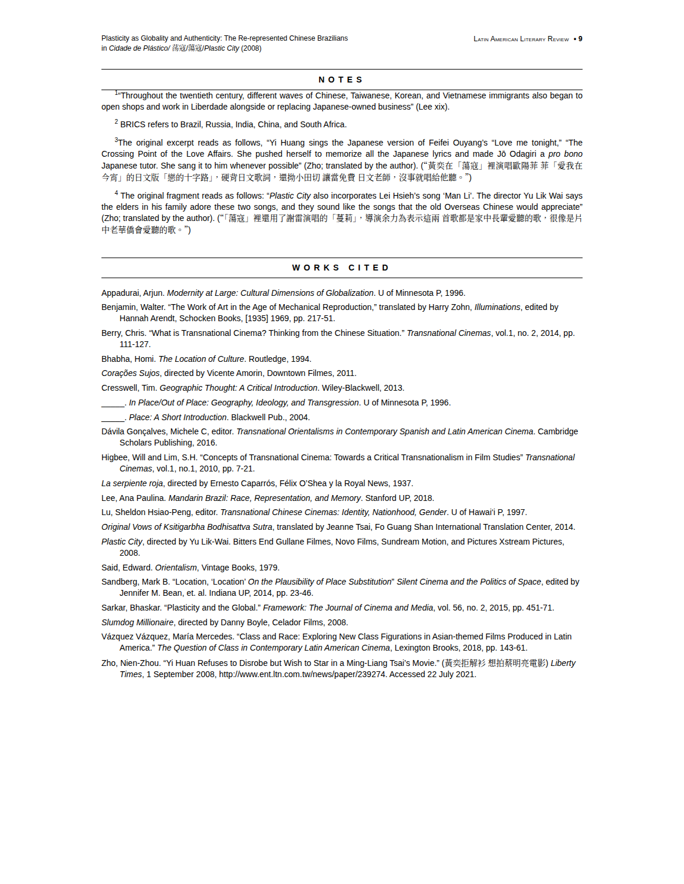Plasticity as Globality and Authenticity: The Re-represented Chinese Brazilians
in Cidade de Plástico/ 荡寇/蕩寇/Plastic City (2008)
Latin American Literary Review • 9
NOTES
1“Throughout the twentieth century, different waves of Chinese, Taiwanese, Korean, and Vietnamese immigrants also began to open shops and work in Liberdade alongside or replacing Japanese-owned business” (Lee xix).
2 BRICS refers to Brazil, Russia, India, China, and South Africa.
3The original excerpt reads as follows, “Yi Huang sings the Japanese version of Feifei Ouyang’s “Love me tonight,” “The Crossing Point of the Love Affairs. She pushed herself to memorize all the Japanese lyrics and made Jō Odagiri a pro bono Japanese tutor. She sang it to him whenever possible” (Zho; translated by the author). (“黃奕在「蕩寇」裡演唱歐陽菲 菲「愛我在今宵」的日文版「戀的十字路」，硬背日文歌詞，還拗小田切 讓當免費 日文老師，沒事就唱給他聽。”)
4 The original fragment reads as follows: “Plastic City also incorporates Lei Hsieh’s song ‘Man Li’. The director Yu Lik Wai says the elders in his family adore these two songs, and they sound like the songs that the old Overseas Chinese would appreciate” (Zho; translated by the author). (“「蕩寇」裡還用了謝雷演唱的「蔓莉」，導演余力為表示這兩 首歌都是家中長輩愛聽的歌，很像是片中老華僑會愛聽的歌。”)
WORKS CITED
Appadurai, Arjun. Modernity at Large: Cultural Dimensions of Globalization. U of Minnesota P, 1996.
Benjamin, Walter. “The Work of Art in the Age of Mechanical Reproduction,” translated by Harry Zohn, Illuminations, edited by Hannah Arendt, Schocken Books, [1935] 1969, pp. 217-51.
Berry, Chris. “What is Transnational Cinema? Thinking from the Chinese Situation.” Transnational Cinemas, vol.1, no. 2, 2014, pp. 111-127.
Bhabha, Homi. The Location of Culture. Routledge, 1994.
Corações Sujos, directed by Vicente Amorin, Downtown Filmes, 2011.
Cresswell, Tim. Geographic Thought: A Critical Introduction. Wiley-Blackwell, 2013.
_____. In Place/Out of Place: Geography, Ideology, and Transgression. U of Minnesota P, 1996.
_____. Place: A Short Introduction. Blackwell Pub., 2004.
Dávila Gonçalves, Michele C, editor. Transnational Orientalisms in Contemporary Spanish and Latin American Cinema. Cambridge Scholars Publishing, 2016.
Higbee, Will and Lim, S.H. “Concepts of Transnational Cinema: Towards a Critical Transnationalism in Film Studies” Transnational Cinemas, vol.1, no.1, 2010, pp. 7-21.
La serpiente roja, directed by Ernesto Caparrós, Félix O’Shea y la Royal News, 1937.
Lee, Ana Paulina. Mandarin Brazil: Race, Representation, and Memory. Stanford UP, 2018.
Lu, Sheldon Hsiao-Peng, editor. Transnational Chinese Cinemas: Identity, Nationhood, Gender. U of Hawai‘i P, 1997.
Original Vows of Ksitigarbha Bodhisattva Sutra, translated by Jeanne Tsai, Fo Guang Shan International Translation Center, 2014.
Plastic City, directed by Yu Lik-Wai. Bitters End Gullane Filmes, Novo Films, Sundream Motion, and Pictures Xstream Pictures, 2008.
Said, Edward. Orientalism, Vintage Books, 1979.
Sandberg, Mark B. “Location, ‘Location’ On the Plausibility of Place Substitution” Silent Cinema and the Politics of Space, edited by Jennifer M. Bean, et. al. Indiana UP, 2014, pp. 23-46.
Sarkar, Bhaskar. “Plasticity and the Global.” Framework: The Journal of Cinema and Media, vol. 56, no. 2, 2015, pp. 451-71.
Slumdog Millionaire, directed by Danny Boyle, Celador Films, 2008.
Vázquez Vázquez, María Mercedes. “Class and Race: Exploring New Class Figurations in Asian-themed Films Produced in Latin America.” The Question of Class in Contemporary Latin American Cinema, Lexington Brooks, 2018, pp. 143-61.
Zho, Nien-Zhou. “Yi Huan Refuses to Disrobe but Wish to Star in a Ming-Liang Tsai’s Movie.” (黃奕拒解衫 想拍蔡明亮電影) Liberty Times, 1 September 2008, http://www.ent.ltn.com.tw/news/paper/239274. Accessed 22 July 2021.